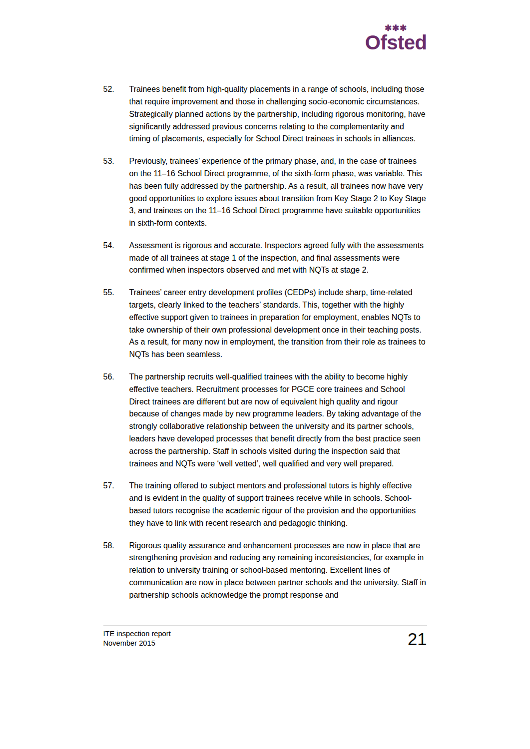✱✱✱
Ofsted
52. Trainees benefit from high-quality placements in a range of schools, including those that require improvement and those in challenging socio-economic circumstances. Strategically planned actions by the partnership, including rigorous monitoring, have significantly addressed previous concerns relating to the complementarity and timing of placements, especially for School Direct trainees in schools in alliances.
53. Previously, trainees’ experience of the primary phase, and, in the case of trainees on the 11–16 School Direct programme, of the sixth-form phase, was variable. This has been fully addressed by the partnership. As a result, all trainees now have very good opportunities to explore issues about transition from Key Stage 2 to Key Stage 3, and trainees on the 11–16 School Direct programme have suitable opportunities in sixth-form contexts.
54. Assessment is rigorous and accurate. Inspectors agreed fully with the assessments made of all trainees at stage 1 of the inspection, and final assessments were confirmed when inspectors observed and met with NQTs at stage 2.
55. Trainees’ career entry development profiles (CEDPs) include sharp, time-related targets, clearly linked to the teachers’ standards. This, together with the highly effective support given to trainees in preparation for employment, enables NQTs to take ownership of their own professional development once in their teaching posts. As a result, for many now in employment, the transition from their role as trainees to NQTs has been seamless.
56. The partnership recruits well-qualified trainees with the ability to become highly effective teachers. Recruitment processes for PGCE core trainees and School Direct trainees are different but are now of equivalent high quality and rigour because of changes made by new programme leaders. By taking advantage of the strongly collaborative relationship between the university and its partner schools, leaders have developed processes that benefit directly from the best practice seen across the partnership. Staff in schools visited during the inspection said that trainees and NQTs were ‘well vetted’, well qualified and very well prepared.
57. The training offered to subject mentors and professional tutors is highly effective and is evident in the quality of support trainees receive while in schools. School-based tutors recognise the academic rigour of the provision and the opportunities they have to link with recent research and pedagogic thinking.
58. Rigorous quality assurance and enhancement processes are now in place that are strengthening provision and reducing any remaining inconsistencies, for example in relation to university training or school-based mentoring. Excellent lines of communication are now in place between partner schools and the university. Staff in partnership schools acknowledge the prompt response and
ITE inspection report
November 2015
21